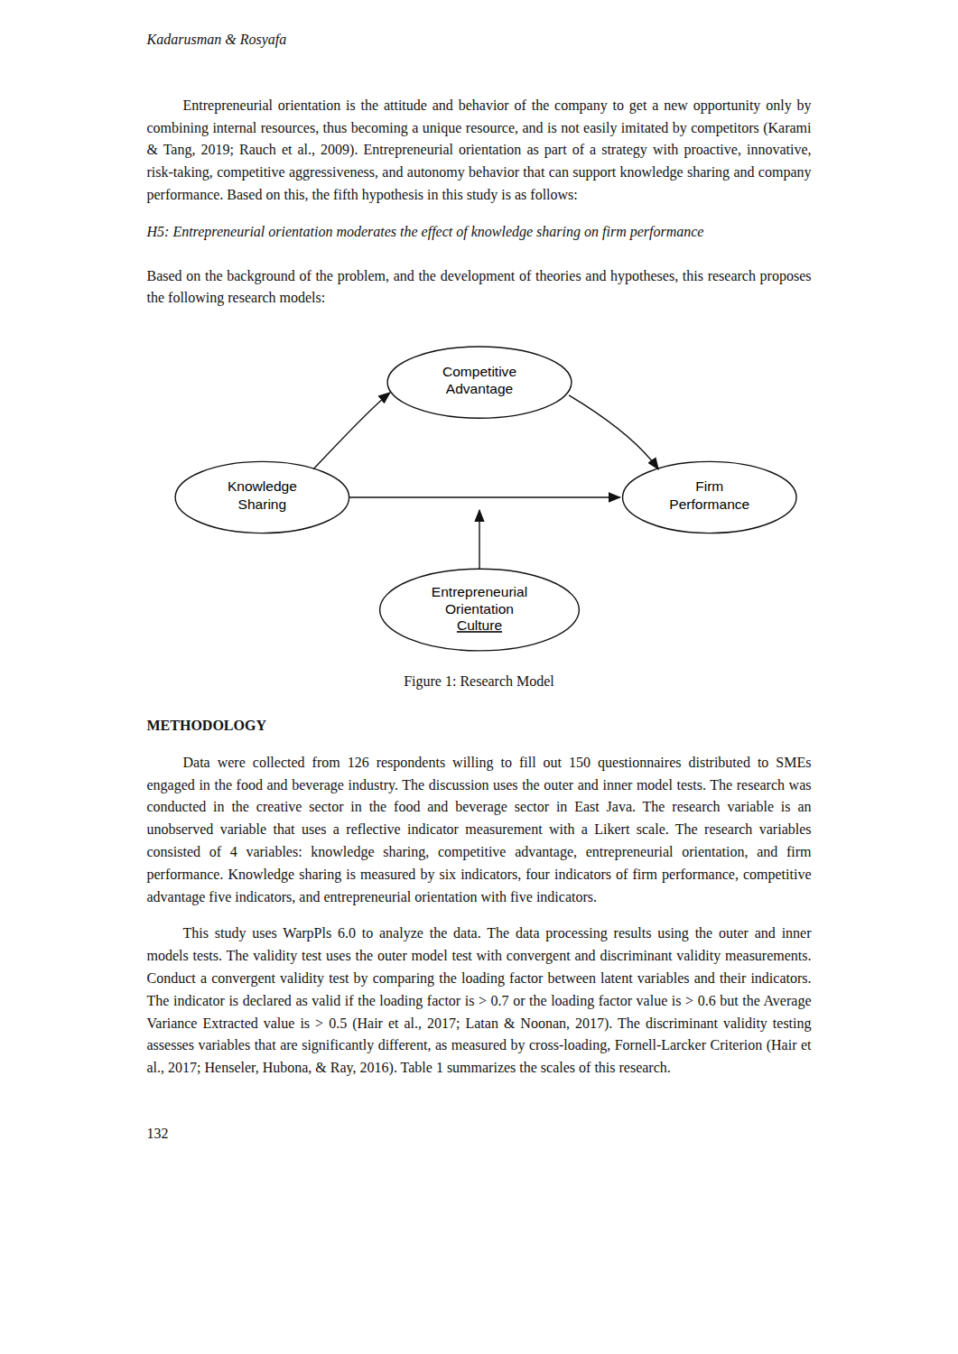Kadarusman & Rosyafa
Entrepreneurial orientation is the attitude and behavior of the company to get a new opportunity only by combining internal resources, thus becoming a unique resource, and is not easily imitated by competitors (Karami & Tang, 2019; Rauch et al., 2009). Entrepreneurial orientation as part of a strategy with proactive, innovative, risk-taking, competitive aggressiveness, and autonomy behavior that can support knowledge sharing and company performance. Based on this, the fifth hypothesis in this study is as follows:
H5: Entrepreneurial orientation moderates the effect of knowledge sharing on firm performance
Based on the background of the problem, and the development of theories and hypotheses, this research proposes the following research models:
Competitive Advantage Knowledge Sharing Firm Performance Entrepreneurial Orientation Culture
Figure 1: Research Model
Methodology
Data were collected from 126 respondents willing to fill out 150 questionnaires distributed to SMEs engaged in the food and beverage industry. The discussion uses the outer and inner model tests. The research was conducted in the creative sector in the food and beverage sector in East Java. The research variable is an unobserved variable that uses a reflective indicator measurement with a Likert scale. The research variables consisted of 4 variables: knowledge sharing, competitive advantage, entrepreneurial orientation, and firm performance. Knowledge sharing is measured by six indicators, four indicators of firm performance, competitive advantage five indicators, and entrepreneurial orientation with five indicators.
This study uses WarpPls 6.0 to analyze the data. The data processing results using the outer and inner models tests. The validity test uses the outer model test with convergent and discriminant validity measurements. Conduct a convergent validity test by comparing the loading factor between latent variables and their indicators. The indicator is declared as valid if the loading factor is > 0.7 or the loading factor value is > 0.6 but the Average Variance Extracted value is > 0.5 (Hair et al., 2017; Latan & Noonan, 2017). The discriminant validity testing assesses variables that are significantly different, as measured by cross-loading, Fornell-Larcker Criterion (Hair et al., 2017; Henseler, Hubona, & Ray, 2016). Table 1 summarizes the scales of this research.
132